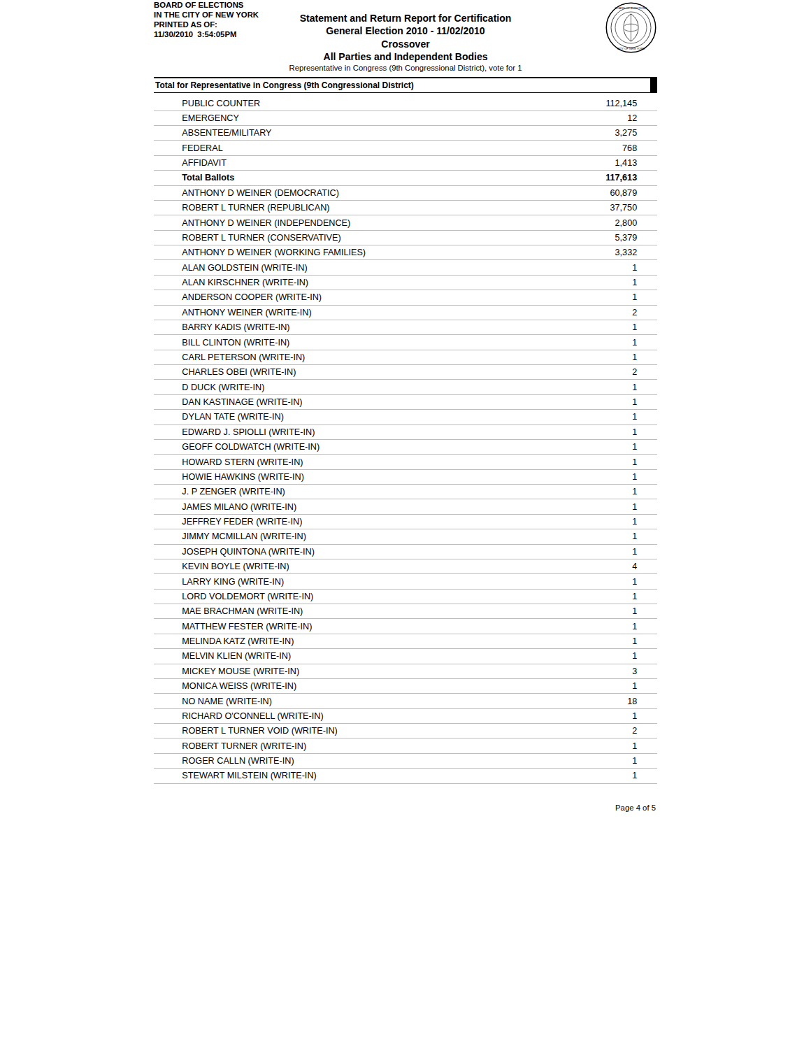BOARD OF ELECTIONS
IN THE CITY OF NEW YORK
PRINTED AS OF:
11/30/2010 3:54:05PM
BOARD OF ELECTIONS CITY OF NEW YORK
Statement and Return Report for Certification
General Election 2010 - 11/02/2010
Crossover
All Parties and Independent Bodies
Representative in Congress (9th Congressional District), vote for 1
Total for Representative in Congress (9th Congressional District)
| PUBLIC COUNTER | 112,145 |
| EMERGENCY | 12 |
| ABSENTEE/MILITARY | 3,275 |
| FEDERAL | 768 |
| AFFIDAVIT | 1,413 |
| Total Ballots | 117,613 |
| ANTHONY D WEINER (DEMOCRATIC) | 60,879 |
| ROBERT L TURNER (REPUBLICAN) | 37,750 |
| ANTHONY D WEINER (INDEPENDENCE) | 2,800 |
| ROBERT L TURNER (CONSERVATIVE) | 5,379 |
| ANTHONY D WEINER (WORKING FAMILIES) | 3,332 |
| ALAN GOLDSTEIN (WRITE-IN) | 1 |
| ALAN KIRSCHNER (WRITE-IN) | 1 |
| ANDERSON COOPER (WRITE-IN) | 1 |
| ANTHONY WEINER (WRITE-IN) | 2 |
| BARRY KADIS (WRITE-IN) | 1 |
| BILL CLINTON (WRITE-IN) | 1 |
| CARL PETERSON (WRITE-IN) | 1 |
| CHARLES OBEI (WRITE-IN) | 2 |
| D DUCK (WRITE-IN) | 1 |
| DAN KASTINAGE (WRITE-IN) | 1 |
| DYLAN TATE (WRITE-IN) | 1 |
| EDWARD J. SPIOLLI (WRITE-IN) | 1 |
| GEOFF COLDWATCH (WRITE-IN) | 1 |
| HOWARD STERN (WRITE-IN) | 1 |
| HOWIE HAWKINS (WRITE-IN) | 1 |
| J. P ZENGER (WRITE-IN) | 1 |
| JAMES MILANO (WRITE-IN) | 1 |
| JEFFREY FEDER (WRITE-IN) | 1 |
| JIMMY MCMILLAN (WRITE-IN) | 1 |
| JOSEPH QUINTONA (WRITE-IN) | 1 |
| KEVIN BOYLE (WRITE-IN) | 4 |
| LARRY KING (WRITE-IN) | 1 |
| LORD VOLDEMORT (WRITE-IN) | 1 |
| MAE BRACHMAN (WRITE-IN) | 1 |
| MATTHEW FESTER (WRITE-IN) | 1 |
| MELINDA KATZ (WRITE-IN) | 1 |
| MELVIN KLIEN (WRITE-IN) | 1 |
| MICKEY MOUSE (WRITE-IN) | 3 |
| MONICA WEISS (WRITE-IN) | 1 |
| NO NAME (WRITE-IN) | 18 |
| RICHARD O'CONNELL (WRITE-IN) | 1 |
| ROBERT L TURNER VOID (WRITE-IN) | 2 |
| ROBERT TURNER (WRITE-IN) | 1 |
| ROGER CALLN (WRITE-IN) | 1 |
| STEWART MILSTEIN (WRITE-IN) | 1 |
Page 4 of 5